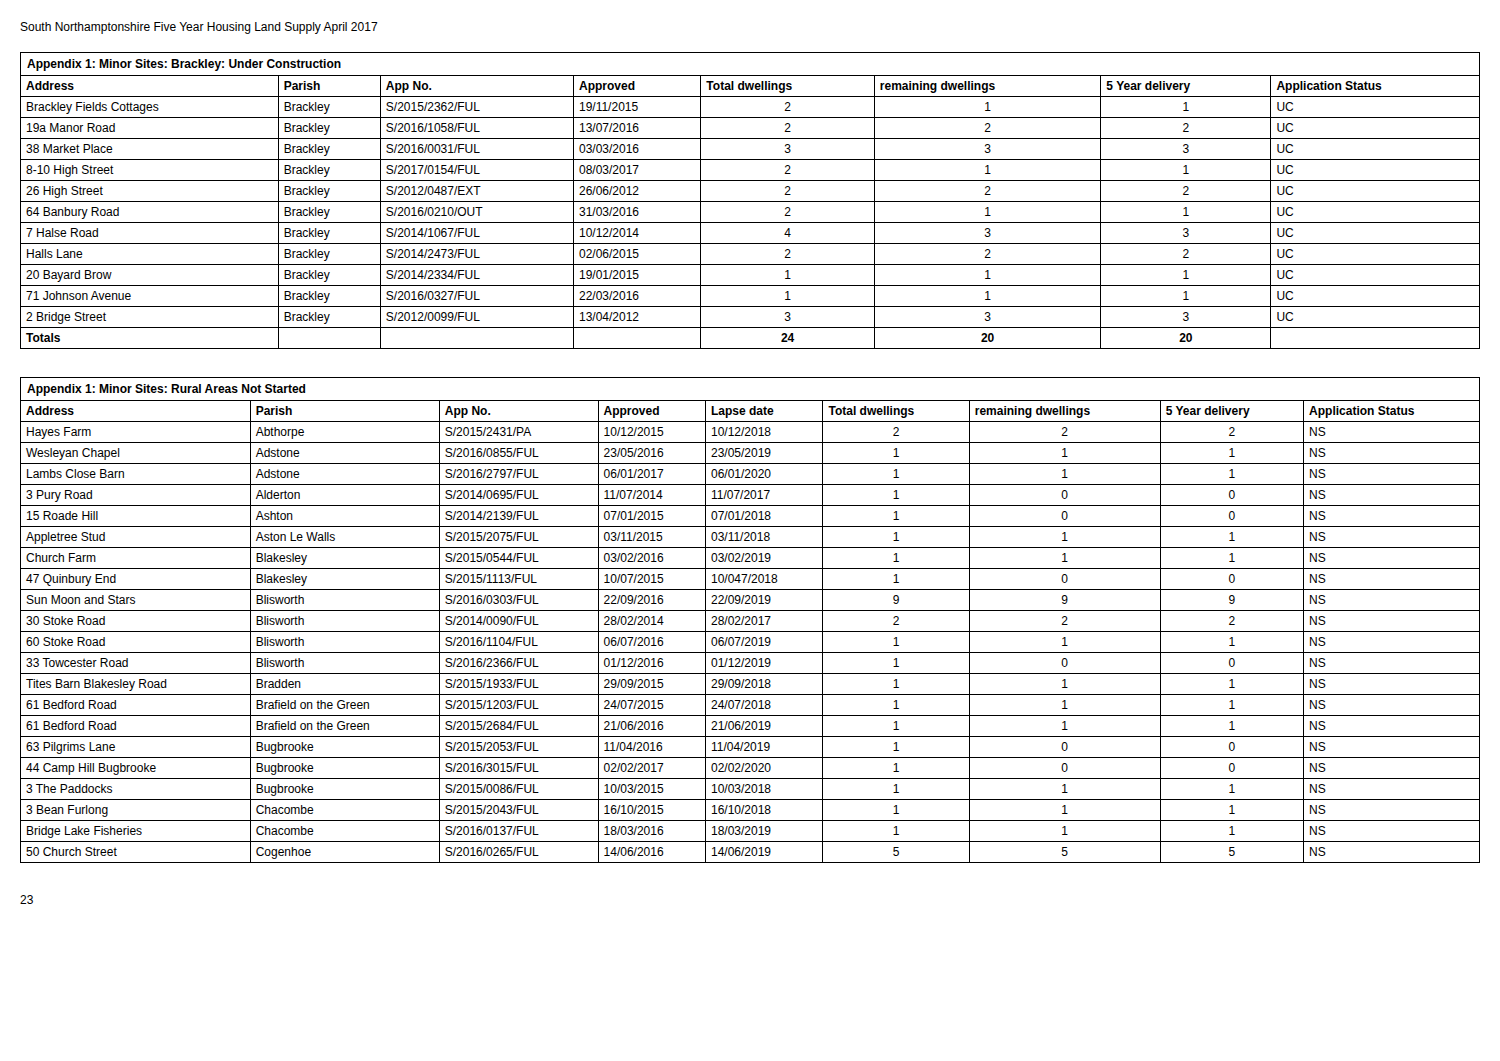South Northamptonshire Five Year Housing Land Supply April 2017
Appendix 1: Minor Sites: Brackley: Under Construction
| Address | Parish | App No. | Approved | Total dwellings | remaining dwellings | 5 Year delivery | Application Status |
| --- | --- | --- | --- | --- | --- | --- | --- |
| Brackley Fields Cottages | Brackley | S/2015/2362/FUL | 19/11/2015 | 2 | 1 | 1 | UC |
| 19a Manor Road | Brackley | S/2016/1058/FUL | 13/07/2016 | 2 | 2 | 2 | UC |
| 38 Market Place | Brackley | S/2016/0031/FUL | 03/03/2016 | 3 | 3 | 3 | UC |
| 8-10 High Street | Brackley | S/2017/0154/FUL | 08/03/2017 | 2 | 1 | 1 | UC |
| 26 High Street | Brackley | S/2012/0487/EXT | 26/06/2012 | 2 | 2 | 2 | UC |
| 64 Banbury Road | Brackley | S/2016/0210/OUT | 31/03/2016 | 2 | 1 | 1 | UC |
| 7 Halse Road | Brackley | S/2014/1067/FUL | 10/12/2014 | 4 | 3 | 3 | UC |
| Halls Lane | Brackley | S/2014/2473/FUL | 02/06/2015 | 2 | 2 | 2 | UC |
| 20 Bayard Brow | Brackley | S/2014/2334/FUL | 19/01/2015 | 1 | 1 | 1 | UC |
| 71 Johnson Avenue | Brackley | S/2016/0327/FUL | 22/03/2016 | 1 | 1 | 1 | UC |
| 2 Bridge Street | Brackley | S/2012/0099/FUL | 13/04/2012 | 3 | 3 | 3 | UC |
| Totals | | | | 24 | 20 | 20 | |
Appendix 1: Minor Sites: Rural Areas Not Started
| Address | Parish | App No. | Approved | Lapse date | Total dwellings | remaining dwellings | 5 Year delivery | Application Status |
| --- | --- | --- | --- | --- | --- | --- | --- | --- |
| Hayes Farm | Abthorpe | S/2015/2431/PA | 10/12/2015 | 10/12/2018 | 2 | 2 | 2 | NS |
| Wesleyan Chapel | Adstone | S/2016/0855/FUL | 23/05/2016 | 23/05/2019 | 1 | 1 | 1 | NS |
| Lambs Close Barn | Adstone | S/2016/2797/FUL | 06/01/2017 | 06/01/2020 | 1 | 1 | 1 | NS |
| 3 Pury Road | Alderton | S/2014/0695/FUL | 11/07/2014 | 11/07/2017 | 1 | 0 | 0 | NS |
| 15 Roade Hill | Ashton | S/2014/2139/FUL | 07/01/2015 | 07/01/2018 | 1 | 0 | 0 | NS |
| Appletree Stud | Aston Le Walls | S/2015/2075/FUL | 03/11/2015 | 03/11/2018 | 1 | 1 | 1 | NS |
| Church Farm | Blakesley | S/2015/0544/FUL | 03/02/2016 | 03/02/2019 | 1 | 1 | 1 | NS |
| 47 Quinbury End | Blakesley | S/2015/1113/FUL | 10/07/2015 | 10/047/2018 | 1 | 0 | 0 | NS |
| Sun Moon and Stars | Blisworth | S/2016/0303/FUL | 22/09/2016 | 22/09/2019 | 9 | 9 | 9 | NS |
| 30 Stoke Road | Blisworth | S/2014/0090/FUL | 28/02/2014 | 28/02/2017 | 2 | 2 | 2 | NS |
| 60 Stoke Road | Blisworth | S/2016/1104/FUL | 06/07/2016 | 06/07/2019 | 1 | 1 | 1 | NS |
| 33 Towcester Road | Blisworth | S/2016/2366/FUL | 01/12/2016 | 01/12/2019 | 1 | 0 | 0 | NS |
| Tites Barn Blakesley Road | Bradden | S/2015/1933/FUL | 29/09/2015 | 29/09/2018 | 1 | 1 | 1 | NS |
| 61 Bedford Road | Brafield on the Green | S/2015/1203/FUL | 24/07/2015 | 24/07/2018 | 1 | 1 | 1 | NS |
| 61 Bedford Road | Brafield on the Green | S/2015/2684/FUL | 21/06/2016 | 21/06/2019 | 1 | 1 | 1 | NS |
| 63 Pilgrims Lane | Bugbrooke | S/2015/2053/FUL | 11/04/2016 | 11/04/2019 | 1 | 0 | 0 | NS |
| 44 Camp Hill Bugbrooke | Bugbrooke | S/2016/3015/FUL | 02/02/2017 | 02/02/2020 | 1 | 0 | 0 | NS |
| 3 The Paddocks | Bugbrooke | S/2015/0086/FUL | 10/03/2015 | 10/03/2018 | 1 | 1 | 1 | NS |
| 3 Bean Furlong | Chacombe | S/2015/2043/FUL | 16/10/2015 | 16/10/2018 | 1 | 1 | 1 | NS |
| Bridge Lake Fisheries | Chacombe | S/2016/0137/FUL | 18/03/2016 | 18/03/2019 | 1 | 1 | 1 | NS |
| 50 Church Street | Cogenhoe | S/2016/0265/FUL | 14/06/2016 | 14/06/2019 | 5 | 5 | 5 | NS |
23